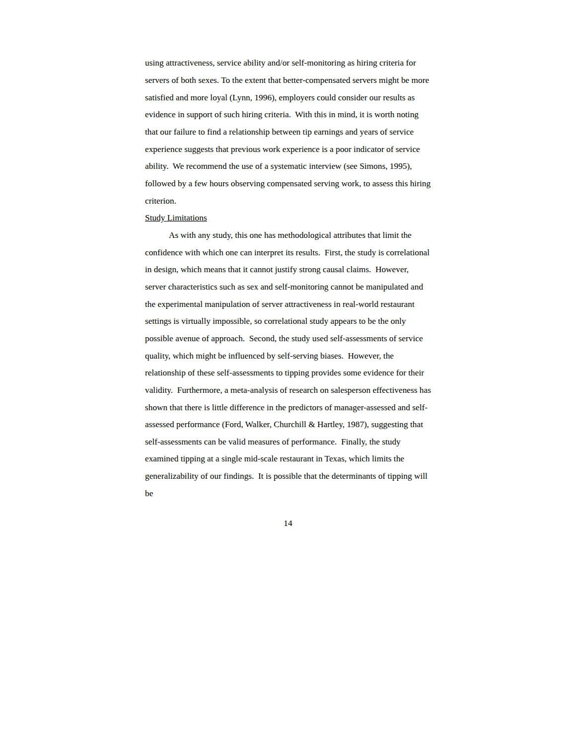using attractiveness, service ability and/or self-monitoring as hiring criteria for servers of both sexes. To the extent that better-compensated servers might be more satisfied and more loyal (Lynn, 1996), employers could consider our results as evidence in support of such hiring criteria. With this in mind, it is worth noting that our failure to find a relationship between tip earnings and years of service experience suggests that previous work experience is a poor indicator of service ability. We recommend the use of a systematic interview (see Simons, 1995), followed by a few hours observing compensated serving work, to assess this hiring criterion.
Study Limitations
As with any study, this one has methodological attributes that limit the confidence with which one can interpret its results. First, the study is correlational in design, which means that it cannot justify strong causal claims. However, server characteristics such as sex and self-monitoring cannot be manipulated and the experimental manipulation of server attractiveness in real-world restaurant settings is virtually impossible, so correlational study appears to be the only possible avenue of approach. Second, the study used self-assessments of service quality, which might be influenced by self-serving biases. However, the relationship of these self-assessments to tipping provides some evidence for their validity. Furthermore, a meta-analysis of research on salesperson effectiveness has shown that there is little difference in the predictors of manager-assessed and self-assessed performance (Ford, Walker, Churchill & Hartley, 1987), suggesting that self-assessments can be valid measures of performance. Finally, the study examined tipping at a single mid-scale restaurant in Texas, which limits the generalizability of our findings. It is possible that the determinants of tipping will be
14